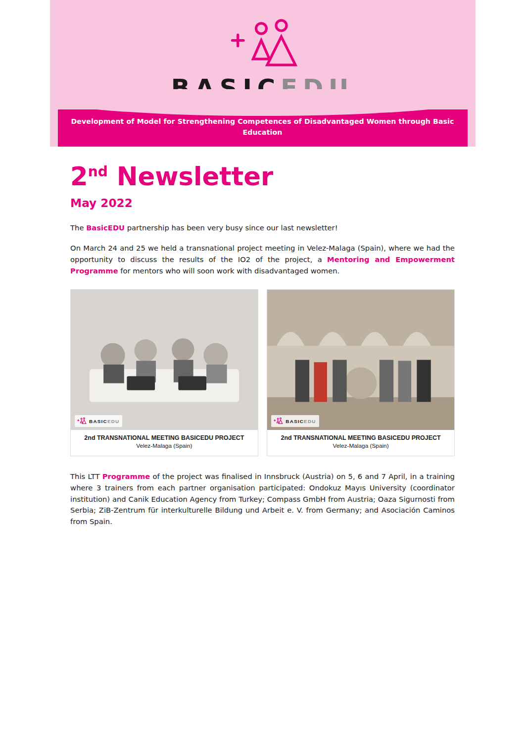BASIC EDU
Development of Model for Strengthening Competences of Disadvantaged Women through Basic Education
2nd Newsletter
May 2022
The BasicEDU partnership has been very busy since our last newsletter!
On March 24 and 25 we held a transnational project meeting in Velez-Malaga (Spain), where we had the opportunity to discuss the results of the IO2 of the project, a Mentoring and Empowerment Programme for mentors who will soon work with disadvantaged women.
BASIC EDU
2nd TRANSNATIONAL MEETING BASICEDU PROJECT Velez-Malaga (Spain)
BASIC EDU
2nd TRANSNATIONAL MEETING BASICEDU PROJECT Velez-Malaga (Spain)
This LTT Programme of the project was finalised in Innsbruck (Austria) on 5, 6 and 7 April, in a training where 3 trainers from each partner organisation participated: Ondokuz Mayıs University (coordinator institution) and Canik Education Agency from Turkey; Compass GmbH from Austria; Oaza Sigurnosti from Serbia; ZiB-Zentrum für interkulturelle Bildung und Arbeit e. V. from Germany; and Asociación Caminos from Spain.